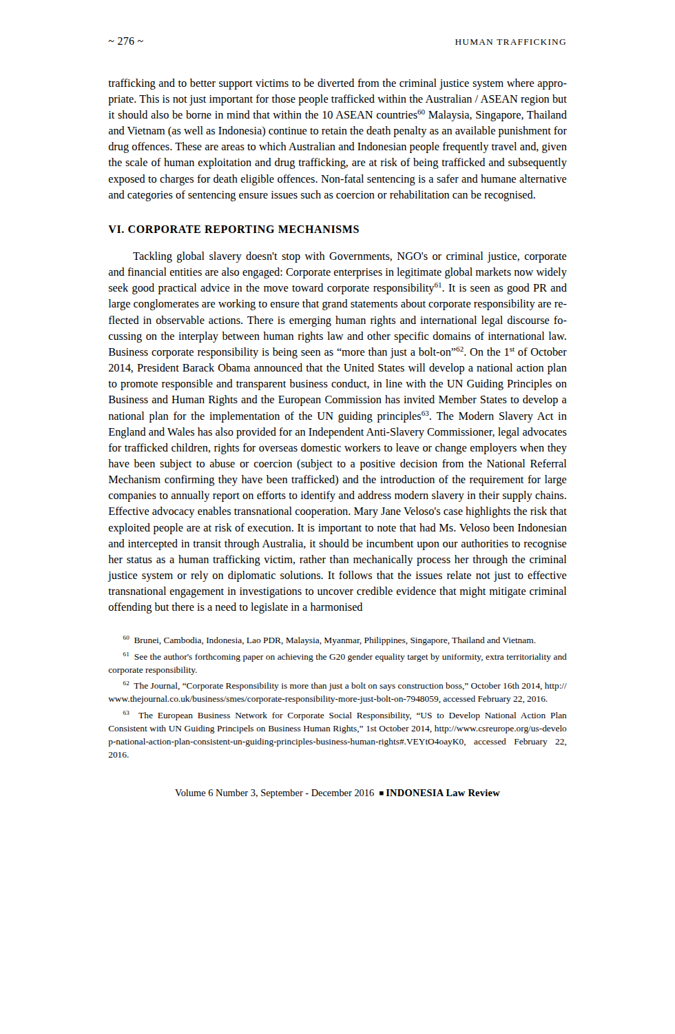~ 276 ~ Human Trafficking
trafficking and to better support victims to be diverted from the criminal justice system where appropriate. This is not just important for those people trafficked within the Australian / ASEAN region but it should also be borne in mind that within the 10 ASEAN countries60 Malaysia, Singapore, Thailand and Vietnam (as well as Indonesia) continue to retain the death penalty as an available punishment for drug offences. These are areas to which Australian and Indonesian people frequently travel and, given the scale of human exploitation and drug trafficking, are at risk of being trafficked and subsequently exposed to charges for death eligible offences. Non-fatal sentencing is a safer and humane alternative and categories of sentencing ensure issues such as coercion or rehabilitation can be recognised.
VI. Corporate Reporting Mechanisms
Tackling global slavery doesn't stop with Governments, NGO's or criminal justice, corporate and financial entities are also engaged: Corporate enterprises in legitimate global markets now widely seek good practical advice in the move toward corporate responsibility61. It is seen as good PR and large conglomerates are working to ensure that grand statements about corporate responsibility are reflected in observable actions. There is emerging human rights and international legal discourse focussing on the interplay between human rights law and other specific domains of international law. Business corporate responsibility is being seen as “more than just a bolt-on”62. On the 1st of October 2014, President Barack Obama announced that the United States will develop a national action plan to promote responsible and transparent business conduct, in line with the UN Guiding Principles on Business and Human Rights and the European Commission has invited Member States to develop a national plan for the implementation of the UN guiding principles63. The Modern Slavery Act in England and Wales has also provided for an Independent Anti-Slavery Commissioner, legal advocates for trafficked children, rights for overseas domestic workers to leave or change employers when they have been subject to abuse or coercion (subject to a positive decision from the National Referral Mechanism confirming they have been trafficked) and the introduction of the requirement for large companies to annually report on efforts to identify and address modern slavery in their supply chains. Effective advocacy enables transnational cooperation. Mary Jane Veloso's case highlights the risk that exploited people are at risk of execution. It is important to note that had Ms. Veloso been Indonesian and intercepted in transit through Australia, it should be incumbent upon our authorities to recognise her status as a human trafficking victim, rather than mechanically process her through the criminal justice system or rely on diplomatic solutions. It follows that the issues relate not just to effective transnational engagement in investigations to uncover credible evidence that might mitigate criminal offending but there is a need to legislate in a harmonised
60 Brunei, Cambodia, Indonesia, Lao PDR, Malaysia, Myanmar, Philippines, Singapore, Thailand and Vietnam.
61 See the author's forthcoming paper on achieving the G20 gender equality target by uniformity, extra territoriality and corporate responsibility.
62 The Journal, “Corporate Responsibility is more than just a bolt on says construction boss,” October 16th 2014, http://www.thejournal.co.uk/business/smes/corporate-responsibility-more-just-bolt-on-7948059, accessed February 22, 2016.
63 The European Business Network for Corporate Social Responsibility, “US to Develop National Action Plan Consistent with UN Guiding Principels on Business Human Rights,” 1st October 2014, http://www.csreurope.org/us-develop-national-action-plan-consistent-un-guiding-principles-business-human-rights#.VEYtO4oayK0, accessed February 22, 2016.
Volume 6 Number 3, September - December 2016 ■INDONESIA Law Review